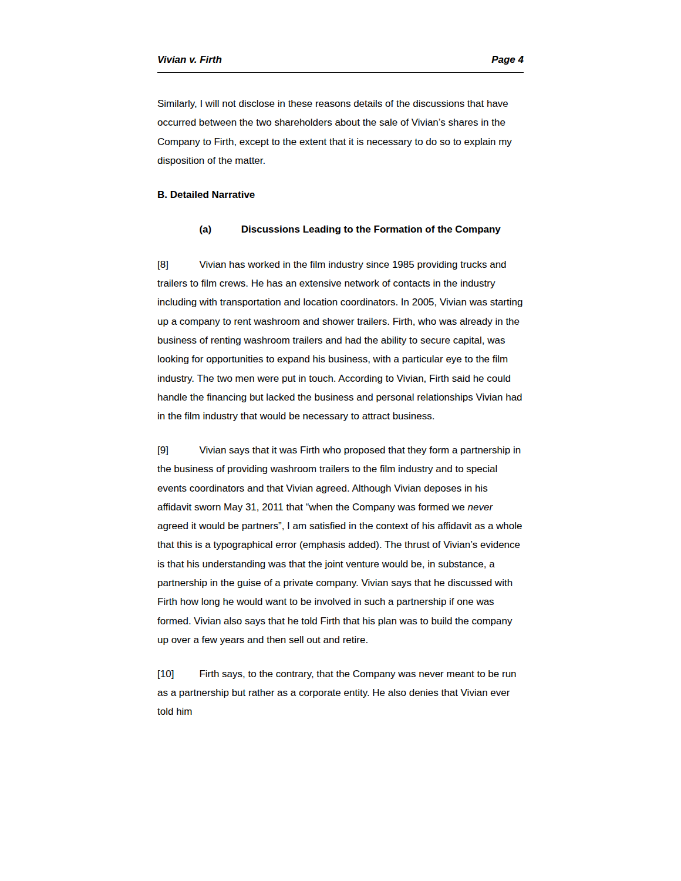Vivian v. Firth Page 4
Similarly, I will not disclose in these reasons details of the discussions that have occurred between the two shareholders about the sale of Vivian’s shares in the Company to Firth, except to the extent that it is necessary to do so to explain my disposition of the matter.
B. Detailed Narrative
(a) Discussions Leading to the Formation of the Company
[8] Vivian has worked in the film industry since 1985 providing trucks and trailers to film crews. He has an extensive network of contacts in the industry including with transportation and location coordinators. In 2005, Vivian was starting up a company to rent washroom and shower trailers. Firth, who was already in the business of renting washroom trailers and had the ability to secure capital, was looking for opportunities to expand his business, with a particular eye to the film industry. The two men were put in touch. According to Vivian, Firth said he could handle the financing but lacked the business and personal relationships Vivian had in the film industry that would be necessary to attract business.
[9] Vivian says that it was Firth who proposed that they form a partnership in the business of providing washroom trailers to the film industry and to special events coordinators and that Vivian agreed. Although Vivian deposes in his affidavit sworn May 31, 2011 that “when the Company was formed we never agreed it would be partners”, I am satisfied in the context of his affidavit as a whole that this is a typographical error (emphasis added). The thrust of Vivian’s evidence is that his understanding was that the joint venture would be, in substance, a partnership in the guise of a private company. Vivian says that he discussed with Firth how long he would want to be involved in such a partnership if one was formed. Vivian also says that he told Firth that his plan was to build the company up over a few years and then sell out and retire.
[10] Firth says, to the contrary, that the Company was never meant to be run as a partnership but rather as a corporate entity. He also denies that Vivian ever told him